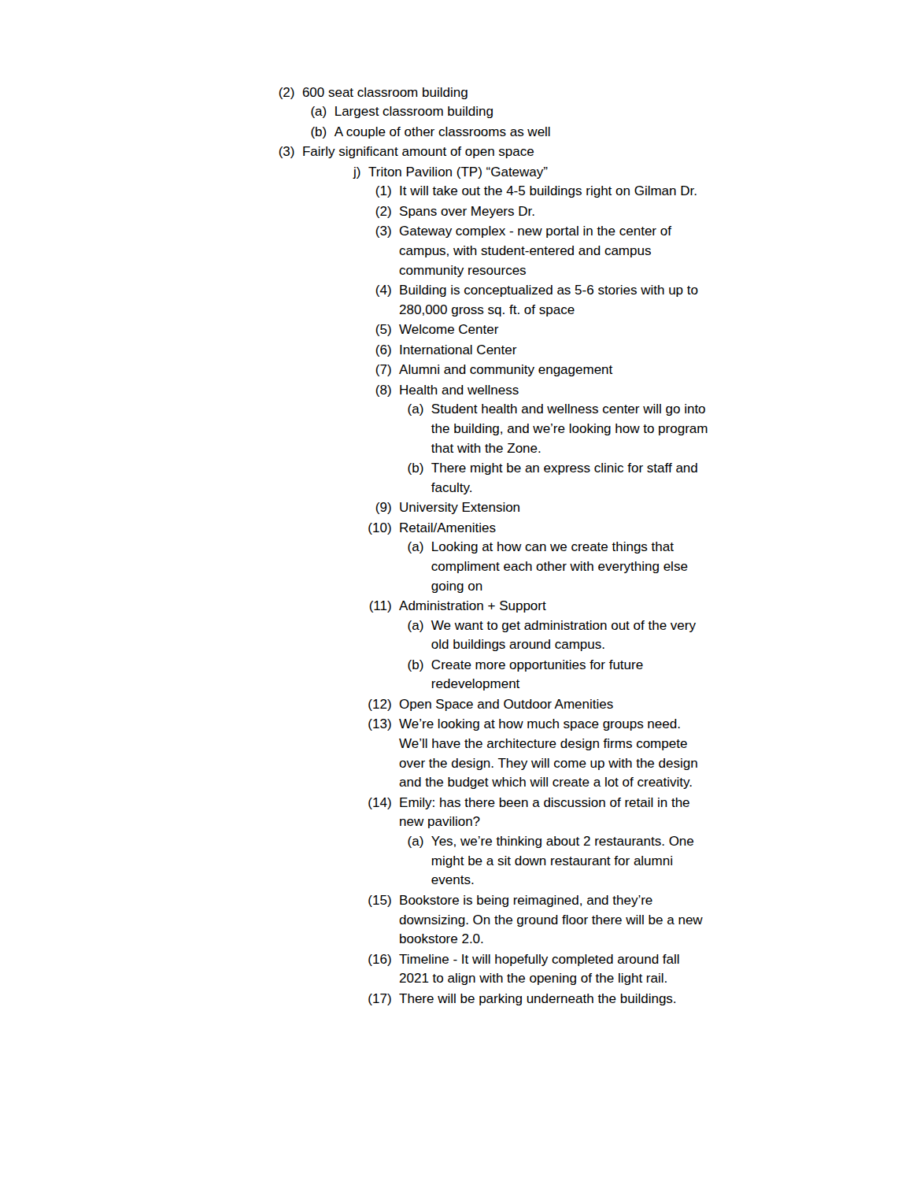600 seat classroom building
Largest classroom building
A couple of other classrooms as well
Fairly significant amount of open space
Triton Pavilion (TP) “Gateway”
It will take out the 4-5 buildings right on Gilman Dr.
Spans over Meyers Dr.
Gateway complex - new portal in the center of campus, with student-entered and campus community resources
Building is conceptualized as 5-6 stories with up to 280,000 gross sq. ft. of space
Welcome Center
International Center
Alumni and community engagement
Health and wellness
Student health and wellness center will go into the building, and we’re looking how to program that with the Zone.
There might be an express clinic for staff and faculty.
University Extension
Retail/Amenities
Looking at how can we create things that compliment each other with everything else going on
Administration + Support
We want to get administration out of the very old buildings around campus.
Create more opportunities for future redevelopment
Open Space and Outdoor Amenities
We’re looking at how much space groups need. We’ll have the architecture design firms compete over the design. They will come up with the design and the budget which will create a lot of creativity.
Emily: has there been a discussion of retail in the new pavilion?
Yes, we’re thinking about 2 restaurants. One might be a sit down restaurant for alumni events.
Bookstore is being reimagined, and they’re downsizing. On the ground floor there will be a new bookstore 2.0.
Timeline - It will hopefully completed around fall 2021 to align with the opening of the light rail.
There will be parking underneath the buildings.